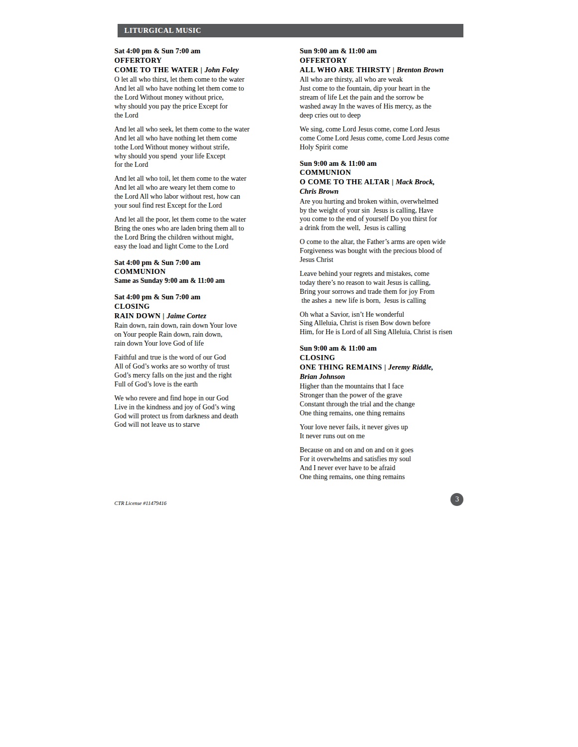LITURGICAL MUSIC
Sat 4:00 pm & Sun 7:00 am
OFFERTORY
COME TO THE WATER | John Foley
O let all who thirst, let them come to the water
And let all who have nothing let them come to
the Lord Without money without price,
why should you pay the price Except for
the Lord
And let all who seek, let them come to the water
And let all who have nothing let them come
tothe Lord Without money without strife,
why should you spend your life Except
for the Lord
And let all who toil, let them come to the water
And let all who are weary let them come to
the Lord All who labor without rest, how can
your soul find rest Except for the Lord
And let all the poor, let them come to the water
Bring the ones who are laden bring them all to
the Lord Bring the children without might,
easy the load and light Come to the Lord
Sat 4:00 pm & Sun 7:00 am
COMMUNION
Same as Sunday 9:00 am & 11:00 am
Sat 4:00 pm & Sun 7:00 am
CLOSING
RAIN DOWN | Jaime Cortez
Rain down, rain down, rain down Your love
on Your people Rain down, rain down,
rain down Your love God of life
Faithful and true is the word of our God
All of God’s works are so worthy of trust
God’s mercy falls on the just and the right
Full of God’s love is the earth
We who revere and find hope in our God
Live in the kindness and joy of God’s wing
God will protect us from darkness and death
God will not leave us to starve
Sun 9:00 am & 11:00 am
OFFERTORY
ALL WHO ARE THIRSTY | Brenton Brown
All who are thirsty, all who are weak
Just come to the fountain, dip your heart in the
stream of life Let the pain and the sorrow be
washed away In the waves of His mercy, as the
deep cries out to deep
We sing, come Lord Jesus come, come Lord Jesus
come Come Lord Jesus come, come Lord Jesus come
Holy Spirit come
Sun 9:00 am & 11:00 am
COMMUNION
O COME TO THE ALTAR | Mack Brock,
Chris Brown
Are you hurting and broken within, overwhelmed
by the weight of your sin Jesus is calling, Have
you come to the end of yourself Do you thirst for
a drink from the well, Jesus is calling
O come to the altar, the Father’s arms are open wide
Forgiveness was bought with the precious blood of
Jesus Christ
Leave behind your regrets and mistakes, come
today there’s no reason to wait Jesus is calling,
Bring your sorrows and trade them for joy From
the ashes a new life is born, Jesus is calling
Oh what a Savior, isn’t He wonderful
Sing Alleluia, Christ is risen Bow down before
Him, for He is Lord of all Sing Alleluia, Christ is risen
Sun 9:00 am & 11:00 am
CLOSING
ONE THING REMAINS | Jeremy Riddle,
Brian Johnson
Higher than the mountains that I face
Stronger than the power of the grave
Constant through the trial and the change
One thing remains, one thing remains
Your love never fails, it never gives up
It never runs out on me
Because on and on and on and on it goes
For it overwhelms and satisfies my soul
And I never ever have to be afraid
One thing remains, one thing remains
CTR License #11479416
3